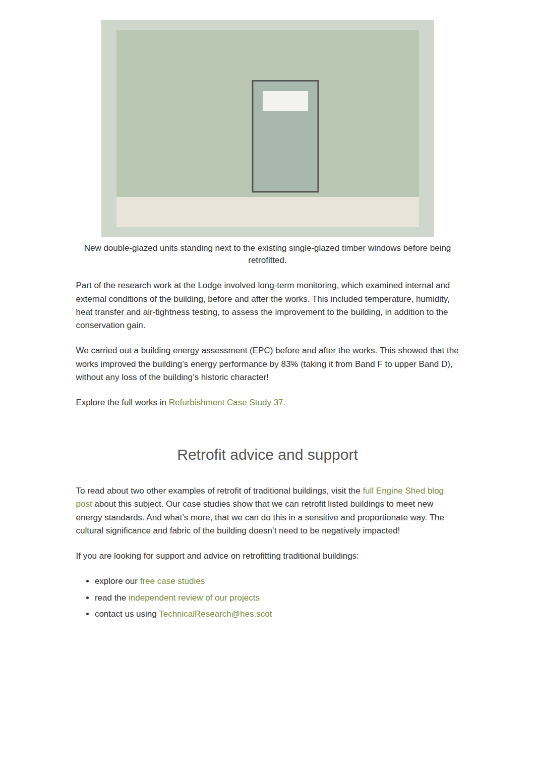New double-glazed units standing next to the existing single-glazed timber windows before being retrofitted.
Part of the research work at the Lodge involved long-term monitoring, which examined internal and external conditions of the building, before and after the works. This included temperature, humidity, heat transfer and air-tightness testing, to assess the improvement to the building, in addition to the conservation gain.
We carried out a building energy assessment (EPC) before and after the works. This showed that the works improved the building’s energy performance by 83% (taking it from Band F to upper Band D), without any loss of the building’s historic character!
Explore the full works in Refurbishment Case Study 37.
Retrofit advice and support
To read about two other examples of retrofit of traditional buildings, visit the full Engine Shed blog post about this subject. Our case studies show that we can retrofit listed buildings to meet new energy standards. And what’s more, that we can do this in a sensitive and proportionate way. The cultural significance and fabric of the building doesn’t need to be negatively impacted!
If you are looking for support and advice on retrofitting traditional buildings:
explore our free case studies
read the independent review of our projects
contact us using TechnicalResearch@hes.scot